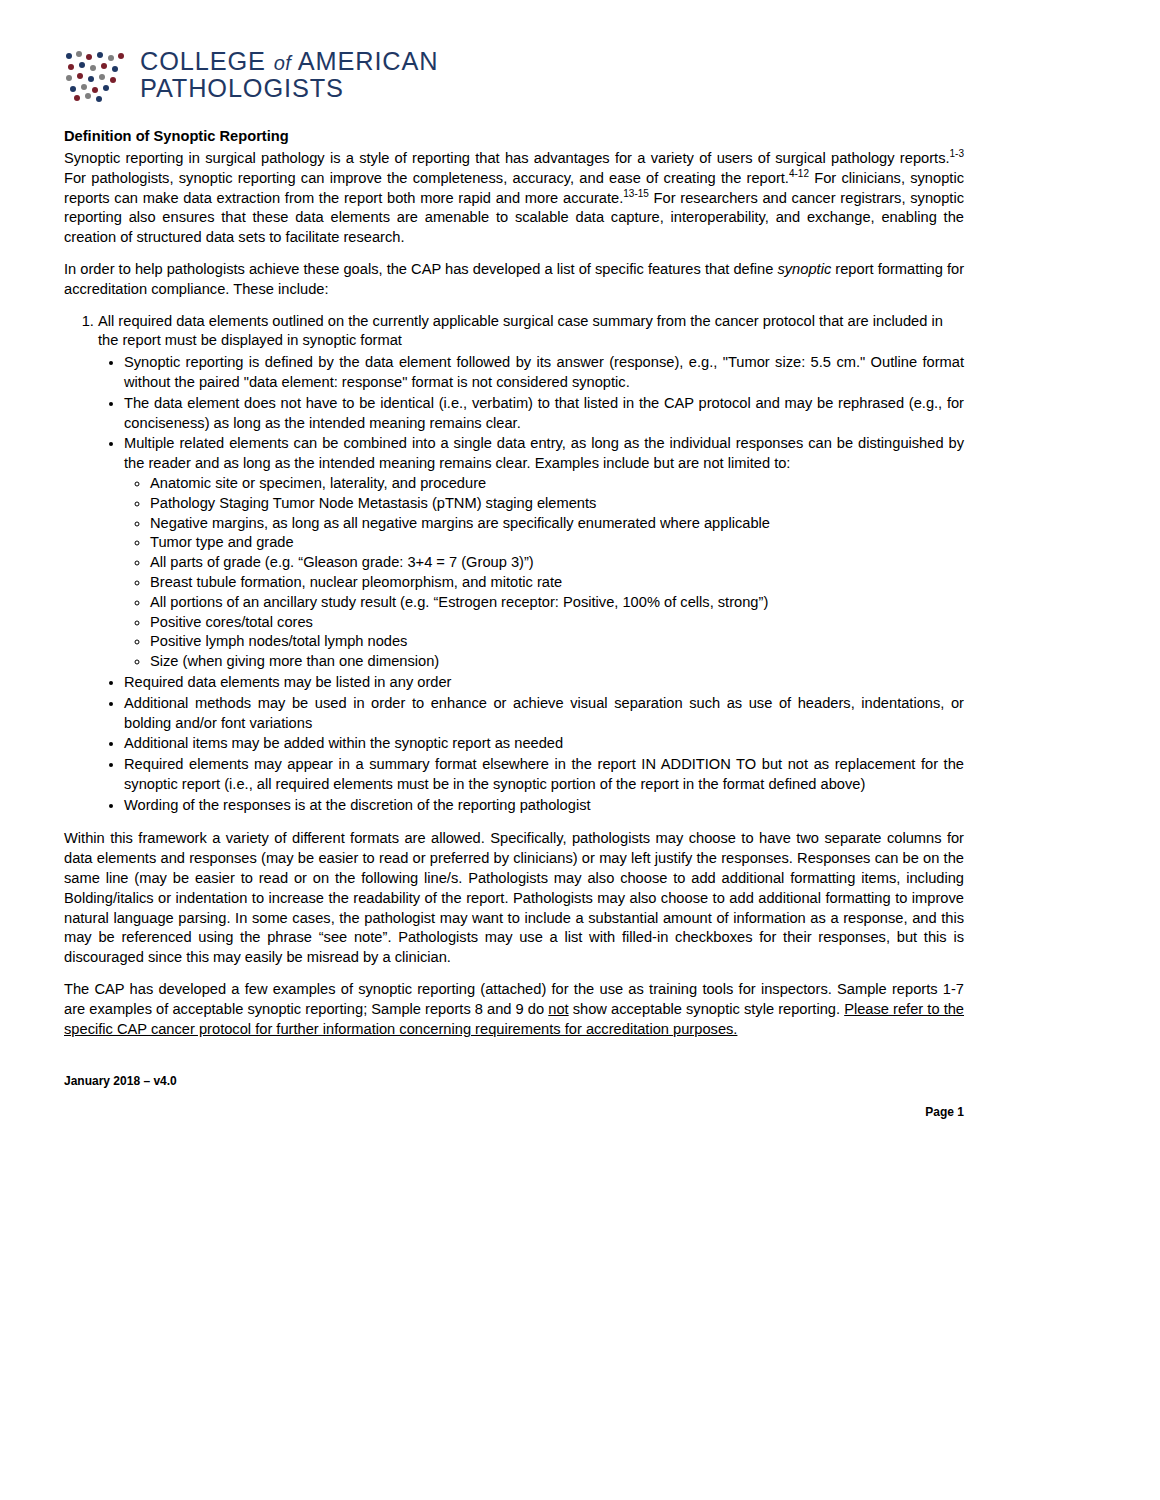COLLEGE of AMERICAN
PATHOLOGISTS
Definition of Synoptic Reporting
Synoptic reporting in surgical pathology is a style of reporting that has advantages for a variety of users of surgical pathology reports.1-3 For pathologists, synoptic reporting can improve the completeness, accuracy, and ease of creating the report.4-12 For clinicians, synoptic reports can make data extraction from the report both more rapid and more accurate.13-15 For researchers and cancer registrars, synoptic reporting also ensures that these data elements are amenable to scalable data capture, interoperability, and exchange, enabling the creation of structured data sets to facilitate research.
In order to help pathologists achieve these goals, the CAP has developed a list of specific features that define synoptic report formatting for accreditation compliance. These include:
All required data elements outlined on the currently applicable surgical case summary from the cancer protocol that are included in the report must be displayed in synoptic format
Synoptic reporting is defined by the data element followed by its answer (response), e.g., "Tumor size: 5.5 cm." Outline format without the paired "data element: response" format is not considered synoptic.
The data element does not have to be identical (i.e., verbatim) to that listed in the CAP protocol and may be rephrased (e.g., for conciseness) as long as the intended meaning remains clear.
Multiple related elements can be combined into a single data entry, as long as the individual responses can be distinguished by the reader and as long as the intended meaning remains clear. Examples include but are not limited to:
Anatomic site or specimen, laterality, and procedure
Pathology Staging Tumor Node Metastasis (pTNM) staging elements
Negative margins, as long as all negative margins are specifically enumerated where applicable
Tumor type and grade
All parts of grade (e.g. “Gleason grade: 3+4 = 7 (Group 3)”)
Breast tubule formation, nuclear pleomorphism, and mitotic rate
All portions of an ancillary study result (e.g. “Estrogen receptor: Positive, 100% of cells, strong”)
Positive cores/total cores
Positive lymph nodes/total lymph nodes
Size (when giving more than one dimension)
Required data elements may be listed in any order
Additional methods may be used in order to enhance or achieve visual separation such as use of headers, indentations, or bolding and/or font variations
Additional items may be added within the synoptic report as needed
Required elements may appear in a summary format elsewhere in the report IN ADDITION TO but not as replacement for the synoptic report (i.e., all required elements must be in the synoptic portion of the report in the format defined above)
Wording of the responses is at the discretion of the reporting pathologist
Within this framework a variety of different formats are allowed. Specifically, pathologists may choose to have two separate columns for data elements and responses (may be easier to read or preferred by clinicians) or may left justify the responses. Responses can be on the same line (may be easier to read or on the following line/s. Pathologists may also choose to add additional formatting items, including Bolding/italics or indentation to increase the readability of the report. Pathologists may also choose to add additional formatting to improve natural language parsing. In some cases, the pathologist may want to include a substantial amount of information as a response, and this may be referenced using the phrase “see note”. Pathologists may use a list with filled-in checkboxes for their responses, but this is discouraged since this may easily be misread by a clinician.
The CAP has developed a few examples of synoptic reporting (attached) for the use as training tools for inspectors. Sample reports 1-7 are examples of acceptable synoptic reporting; Sample reports 8 and 9 do not show acceptable synoptic style reporting. Please refer to the specific CAP cancer protocol for further information concerning requirements for accreditation purposes.
January 2018 – v4.0
Page 1